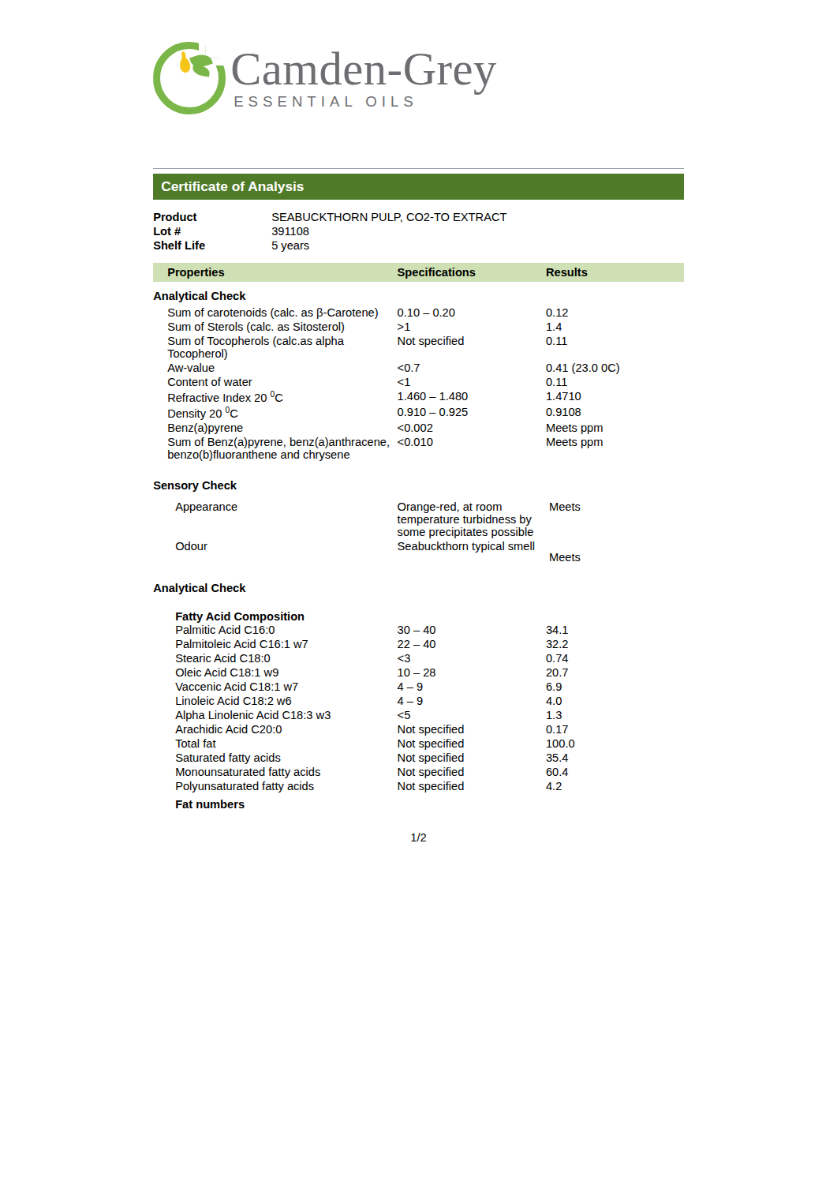Camden-Grey
ESSENTIAL OILS
Certificate of Analysis
Product
SEABUCKTHORN PULP, CO2-TO EXTRACT
Lot #
391108
Shelf Life
5 years
Properties
Specifications
Results
Analytical Check
Sum of carotenoids (calc. as β-Carotene)
0.10 – 0.20
0.12
Sum of Sterols (calc. as Sitosterol)
>1
1.4
Sum of Tocopherols (calc.as alpha Tocopherol)
Not specified
0.11
Aw-value
<0.7
0.41 (23.0 0C)
Content of water
<1
0.11
Refractive Index 20 0C
1.460 – 1.480
1.4710
Density 20 0C
0.910 – 0.925
0.9108
Benz(a)pyrene
<0.002
Meets ppm
Sum of Benz(a)pyrene, benz(a)anthracene, benzo(b)fluoranthene and chrysene
<0.010
Meets ppm
Sensory Check
Appearance
Orange-red, at room temperature turbidness by some precipitates possible
Meets
Odour
Seabuckthorn typical smell
Meets
Analytical Check
Fatty Acid Composition
Palmitic Acid C16:0
30 – 40
34.1
Palmitoleic Acid C16:1 w7
22 – 40
32.2
Stearic Acid C18:0
<3
0.74
Oleic Acid C18:1 w9
10 – 28
20.7
Vaccenic Acid C18:1 w7
4 – 9
6.9
Linoleic Acid C18:2 w6
4 – 9
4.0
Alpha Linolenic Acid C18:3 w3
<5
1.3
Arachidic Acid C20:0
Not specified
0.17
Total fat
Not specified
100.0
Saturated fatty acids
Not specified
35.4
Monounsaturated fatty acids
Not specified
60.4
Polyunsaturated fatty acids
Not specified
4.2
Fat numbers
1/2